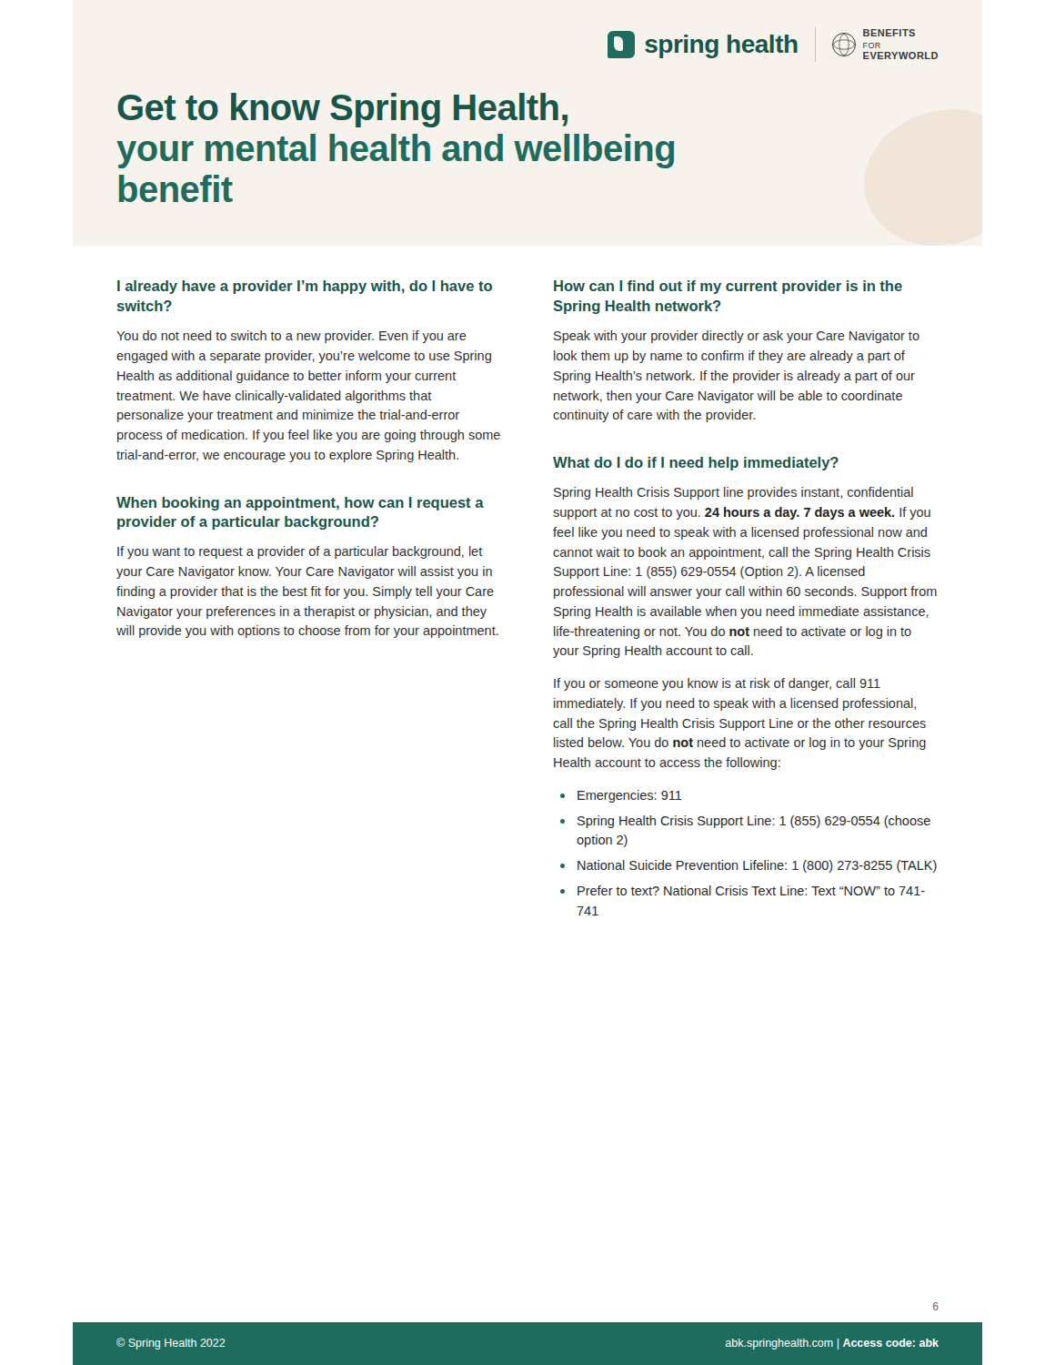spring health
BENEFITS for EveryWorld
Get to know Spring Health, your mental health and wellbeing benefit
I already have a provider I’m happy with, do I have to switch?
You do not need to switch to a new provider. Even if you are engaged with a separate provider, you’re welcome to use Spring Health as additional guidance to better inform your current treatment. We have clinically-validated algorithms that personalize your treatment and minimize the trial-and-error process of medication. If you feel like you are going through some trial-and-error, we encourage you to explore Spring Health.
When booking an appointment, how can I request a provider of a particular background?
If you want to request a provider of a particular background, let your Care Navigator know. Your Care Navigator will assist you in finding a provider that is the best fit for you. Simply tell your Care Navigator your preferences in a therapist or physician, and they will provide you with options to choose from for your appointment.
How can I find out if my current provider is in the Spring Health network?
Speak with your provider directly or ask your Care Navigator to look them up by name to confirm if they are already a part of Spring Health’s network. If the provider is already a part of our network, then your Care Navigator will be able to coordinate continuity of care with the provider.
What do I do if I need help immediately?
Spring Health Crisis Support line provides instant, confidential support at no cost to you. 24 hours a day. 7 days a week. If you feel like you need to speak with a licensed professional now and cannot wait to book an appointment, call the Spring Health Crisis Support Line: 1 (855) 629-0554 (Option 2). A licensed professional will answer your call within 60 seconds. Support from Spring Health is available when you need immediate assistance, life-threatening or not. You do not need to activate or log in to your Spring Health account to call.
If you or someone you know is at risk of danger, call 911 immediately. If you need to speak with a licensed professional, call the Spring Health Crisis Support Line or the other resources listed below. You do not need to activate or log in to your Spring Health account to access the following:
Emergencies: 911
Spring Health Crisis Support Line: 1 (855) 629-0554 (choose option 2)
National Suicide Prevention Lifeline: 1 (800) 273-8255 (TALK)
Prefer to text? National Crisis Text Line: Text “NOW” to 741-741
6
© Spring Health 2022
abk.springhealth.com | Access code: abk